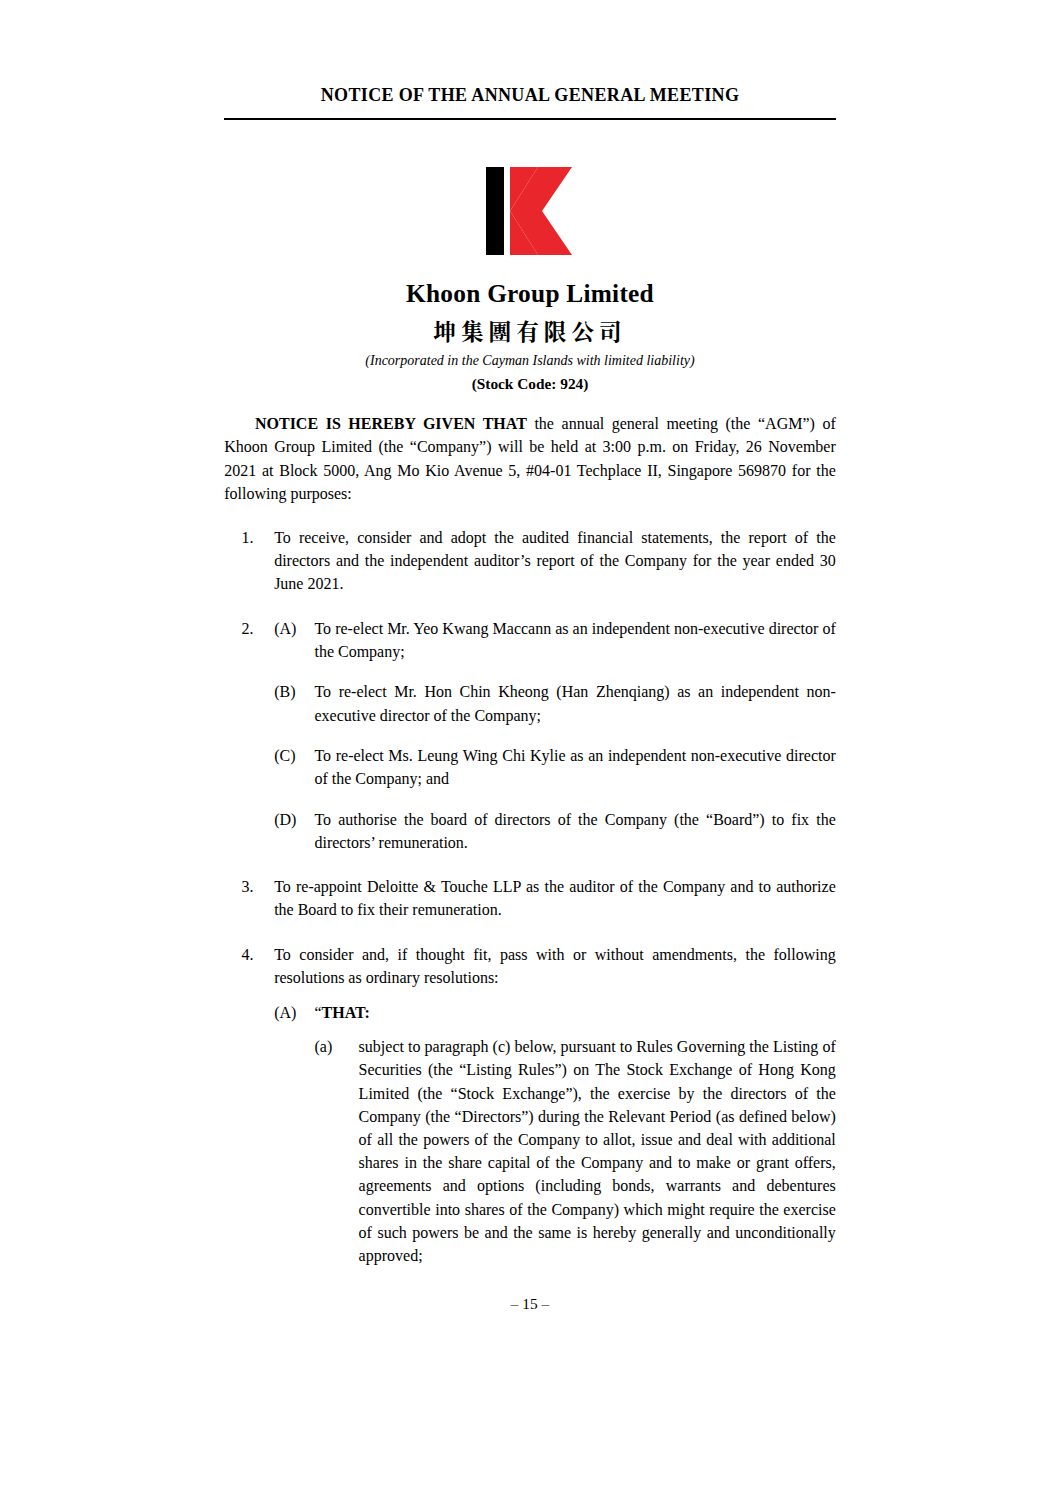NOTICE OF THE ANNUAL GENERAL MEETING
Khoon Group Limited
坤集團有限公司
(Incorporated in the Cayman Islands with limited liability)
(Stock Code: 924)
NOTICE IS HEREBY GIVEN THAT the annual general meeting (the “AGM”) of Khoon Group Limited (the “Company”) will be held at 3:00 p.m. on Friday, 26 November 2021 at Block 5000, Ang Mo Kio Avenue 5, #04-01 Techplace II, Singapore 569870 for the following purposes:
1. To receive, consider and adopt the audited financial statements, the report of the directors and the independent auditor’s report of the Company for the year ended 30 June 2021.
2.
(A) To re-elect Mr. Yeo Kwang Maccann as an independent non-executive director of the Company;
(B) To re-elect Mr. Hon Chin Kheong (Han Zhenqiang) as an independent non-executive director of the Company;
(C) To re-elect Ms. Leung Wing Chi Kylie as an independent non-executive director of the Company; and
(D) To authorise the board of directors of the Company (the “Board”) to fix the directors’ remuneration.
3. To re-appoint Deloitte & Touche LLP as the auditor of the Company and to authorize the Board to fix their remuneration.
4. To consider and, if thought fit, pass with or without amendments, the following resolutions as ordinary resolutions:
(A)“THAT:
(a) subject to paragraph (c) below, pursuant to Rules Governing the Listing of Securities (the “Listing Rules”) on The Stock Exchange of Hong Kong Limited (the “Stock Exchange”), the exercise by the directors of the Company (the “Directors”) during the Relevant Period (as defined below) of all the powers of the Company to allot, issue and deal with additional shares in the share capital of the Company and to make or grant offers, agreements and options (including bonds, warrants and debentures convertible into shares of the Company) which might require the exercise of such powers be and the same is hereby generally and unconditionally approved;
– 15 –